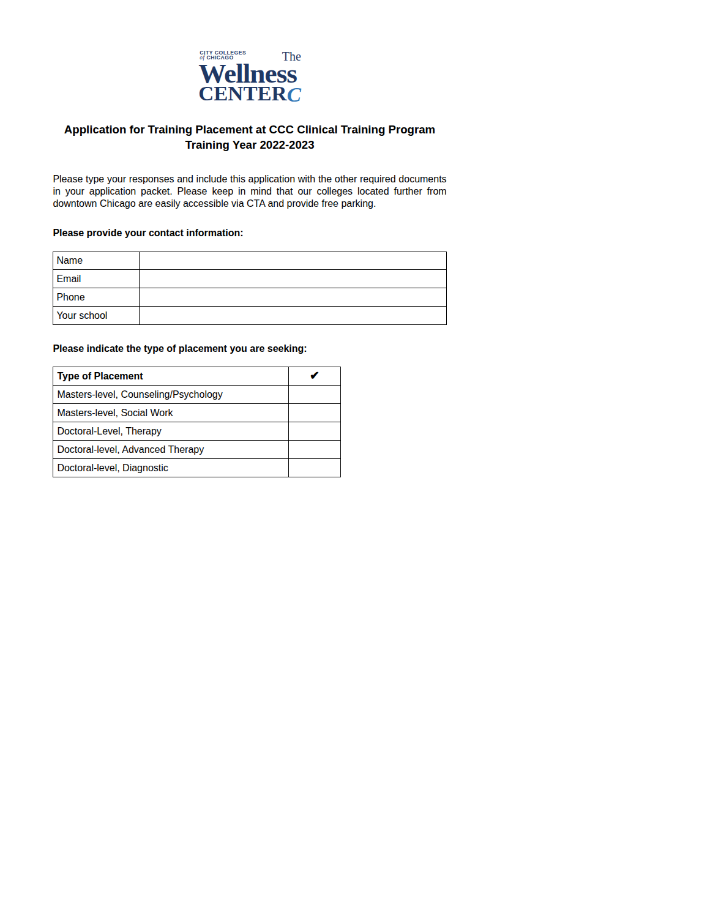CITY COLLEGES
of CHICAGO
The Wellness CENTERC
Application for Training Placement at CCC Clinical Training Program Training Year 2022-2023
Please type your responses and include this application with the other required documents in your application packet. Please keep in mind that our colleges located further from downtown Chicago are easily accessible via CTA and provide free parking.
Please provide your contact information:
| Name | |
| Email | |
| Phone | |
| Your school | |
Please indicate the type of placement you are seeking:
| Type of Placement | ✔ |
| --- | --- |
| Masters-level, Counseling/Psychology | |
| Masters-level, Social Work | |
| Doctoral-Level, Therapy | |
| Doctoral-level, Advanced Therapy | |
| Doctoral-level, Diagnostic | |